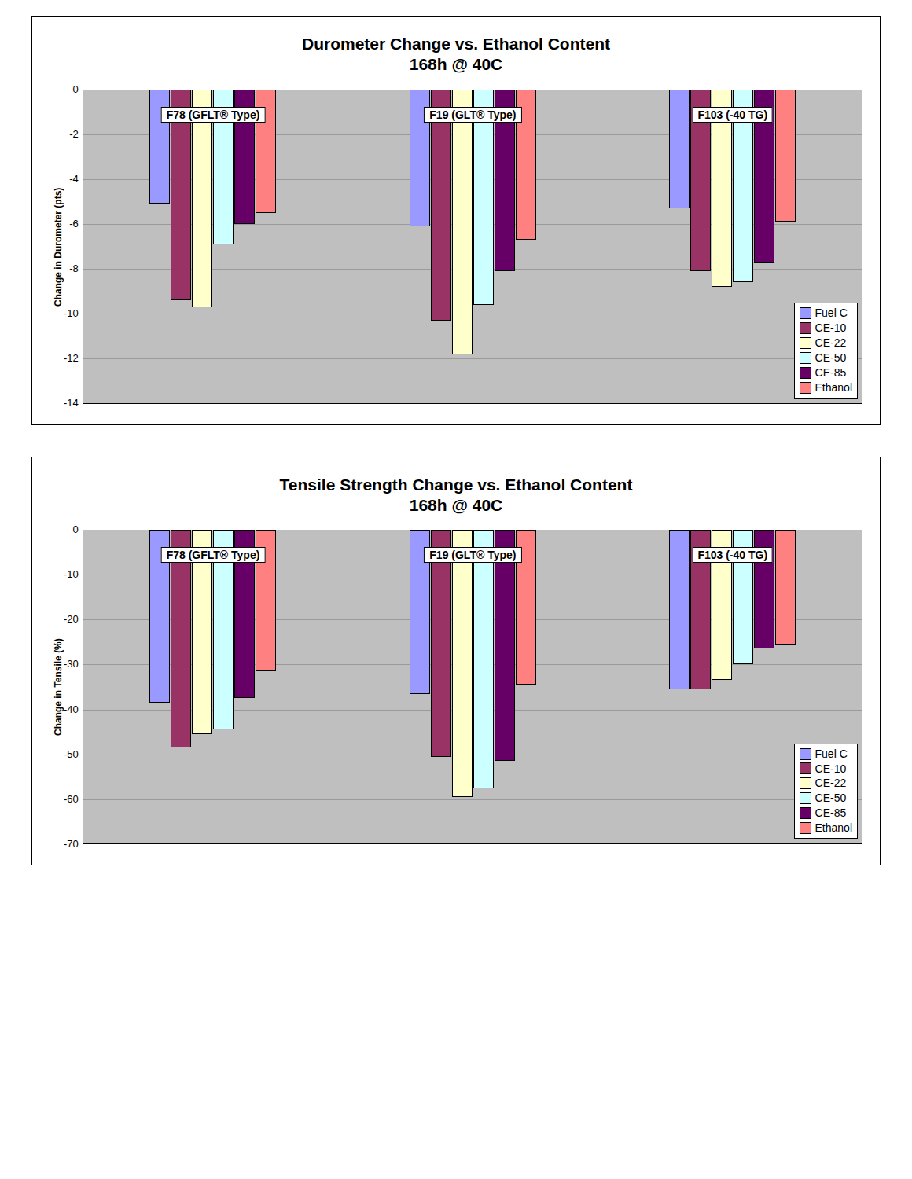Durometer Change vs. Ethanol Content
168h @ 40C
Change in Durometer (pts)
0 -2 -4 -6 -8 -10 -12 -14
F78 (GFLT® Type)
F19 (GLT® Type)
F103 (-40 TG)
Fuel C
CE-10
CE-22
CE-50
CE-85
Ethanol
Tensile Strength Change vs. Ethanol Content
168h @ 40C
Change in Tensile (%)
0 -10 -20 -30 -40 -50 -60 -70
F78 (GFLT® Type)
F19 (GLT® Type)
F103 (-40 TG)
Fuel C
CE-10
CE-22
CE-50
CE-85
Ethanol